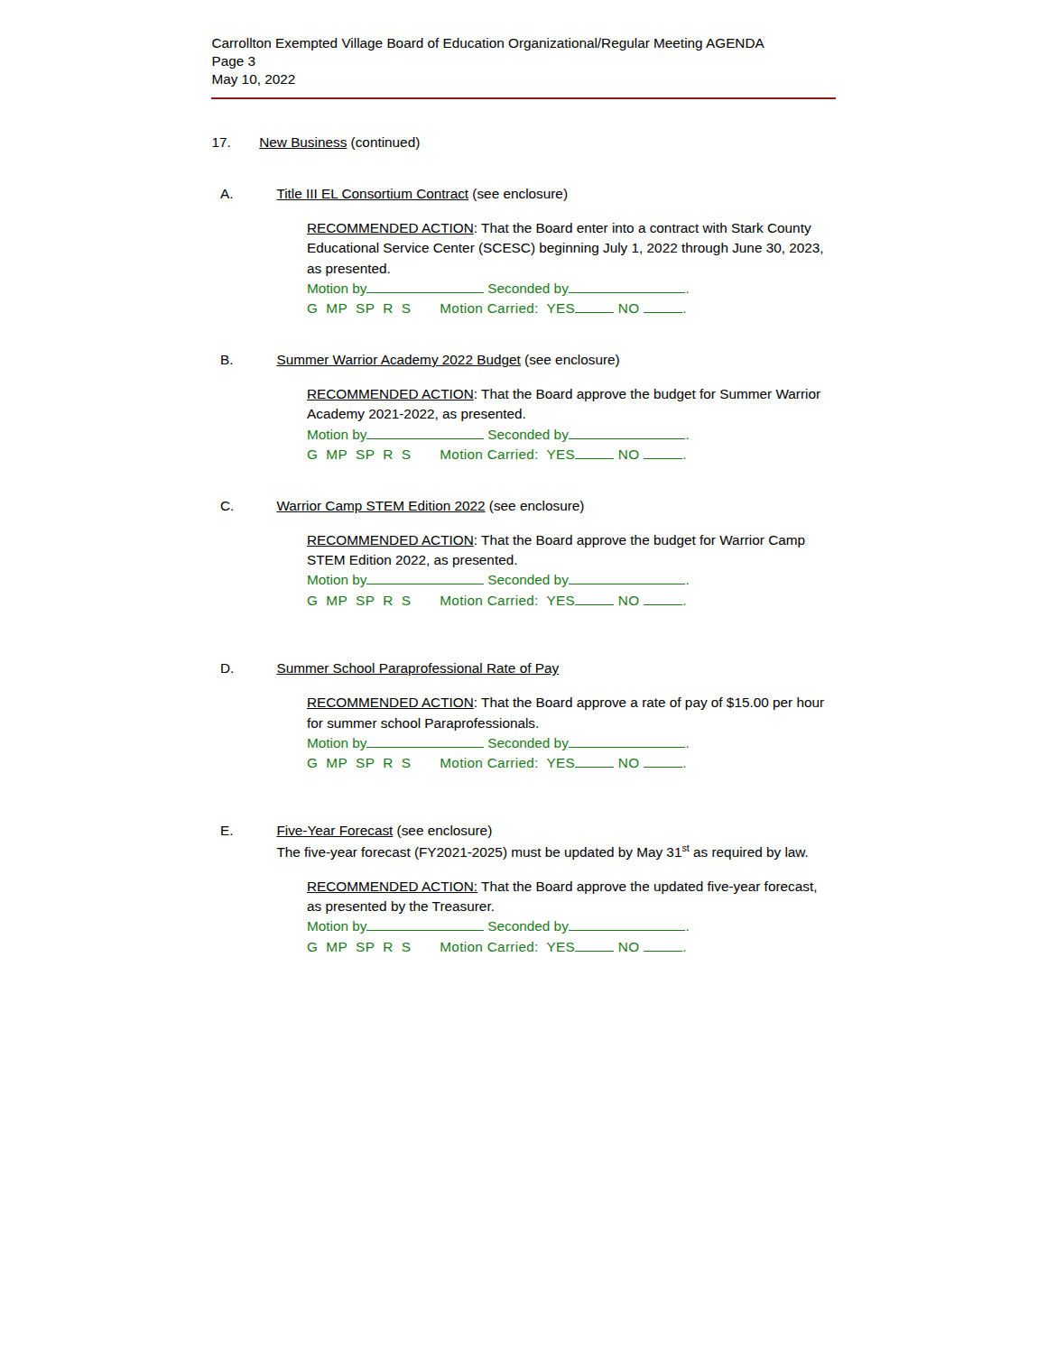Carrollton Exempted Village Board of Education Organizational/Regular Meeting AGENDA
Page 3
May 10, 2022
17. New Business (continued)
A.
Title III EL Consortium Contract (see enclosure)
RECOMMENDED ACTION: That the Board enter into a contract with Stark County Educational Service Center (SCESC) beginning July 1, 2022 through June 30, 2023, as presented.
Motion by Seconded by .
G MP SP R S Motion Carried: YES NO .
B.
Summer Warrior Academy 2022 Budget (see enclosure)
RECOMMENDED ACTION: That the Board approve the budget for Summer Warrior Academy 2021-2022, as presented.
Motion by Seconded by .
G MP SP R S Motion Carried: YES NO .
C.
Warrior Camp STEM Edition 2022 (see enclosure)
RECOMMENDED ACTION: That the Board approve the budget for Warrior Camp STEM Edition 2022, as presented.
Motion by Seconded by .
G MP SP R S Motion Carried: YES NO .
D.
Summer School Paraprofessional Rate of Pay
RECOMMENDED ACTION: That the Board approve a rate of pay of $15.00 per hour for summer school Paraprofessionals.
Motion by Seconded by .
G MP SP R S Motion Carried: YES NO .
E.
Five-Year Forecast (see enclosure)
The five-year forecast (FY2021-2025) must be updated by May 31st as required by law.
RECOMMENDED ACTION: That the Board approve the updated five-year forecast, as presented by the Treasurer.
Motion by Seconded by .
G MP SP R S Motion Carried: YES NO .